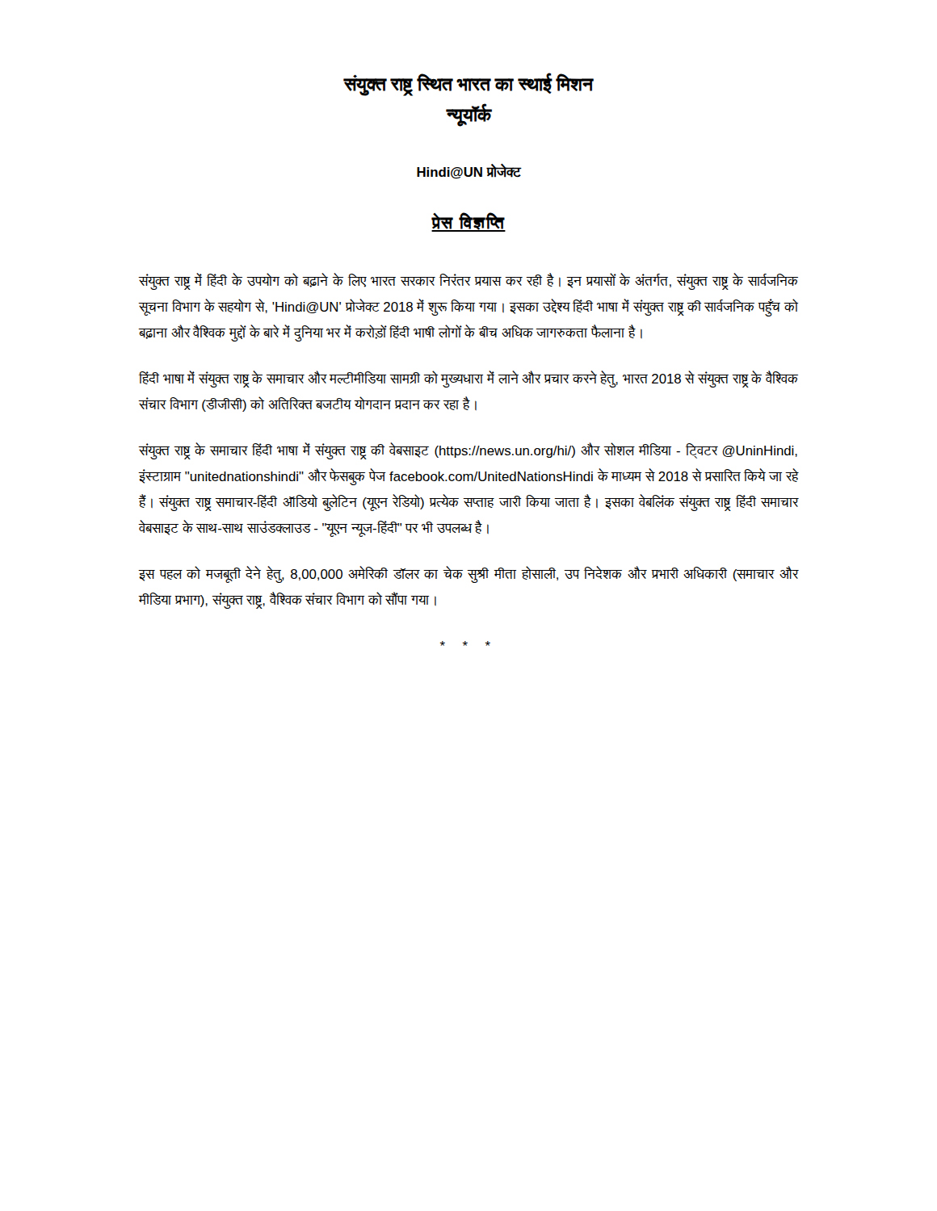संयुक्त राष्ट्र स्थित भारत का स्थाई मिशन
न्यूयॉर्क
Hindi@UN प्रोजेक्ट
प्रेस विज्ञप्ति
संयुक्त राष्ट्र में हिंदी के उपयोग को बढ़ाने के लिए भारत सरकार निरंतर प्रयास कर रही है। इन प्रयासों के अंतर्गत, संयुक्त राष्ट्र के सार्वजनिक सूचना विभाग के सहयोग से, 'Hindi@UN' प्रोजेक्ट 2018 में शुरू किया गया। इसका उद्देश्य हिंदी भाषा में संयुक्त राष्ट्र की सार्वजनिक पहुँच को बढ़ाना और वैश्विक मुद्दों के बारे में दुनिया भर में करोड़ों हिंदी भाषी लोगों के बीच अधिक जागरुकता फैलाना है।
हिंदी भाषा में संयुक्त राष्ट्र के समाचार और मल्टीमीडिया सामग्री को मुख्यधारा में लाने और प्रचार करने हेतु, भारत 2018 से संयुक्त राष्ट्र के वैश्विक संचार विभाग (डीजीसी) को अतिरिक्त बजटीय योगदान प्रदान कर रहा है।
संयुक्त राष्ट्र के समाचार हिंदी भाषा में संयुक्त राष्ट्र की वेबसाइट (https://news.un.org/hi/) और सोशल मीडिया - ट्विटर @UninHindi, इंस्टाग्राम "unitednationshindi" और फेसबुक पेज facebook.com/UnitedNationsHindi के माध्यम से 2018 से प्रसारित किये जा रहे हैं। संयुक्त राष्ट्र समाचार-हिंदी ऑडियो बुलेटिन (यूएन रेडियो) प्रत्येक सप्ताह जारी किया जाता है। इसका वेबलिंक संयुक्त राष्ट्र हिंदी समाचार वेबसाइट के साथ-साथ साउंडक्लाउड - "यूएन न्यूज-हिंदी" पर भी उपलब्ध है।
इस पहल को मजबूती देने हेतु, 8,00,000 अमेरिकी डॉलर का चेक सुश्री मीता होसाली, उप निदेशक और प्रभारी अधिकारी (समाचार और मीडिया प्रभाग), संयुक्त राष्ट्र, वैश्विक संचार विभाग को सौंपा गया।
* * *